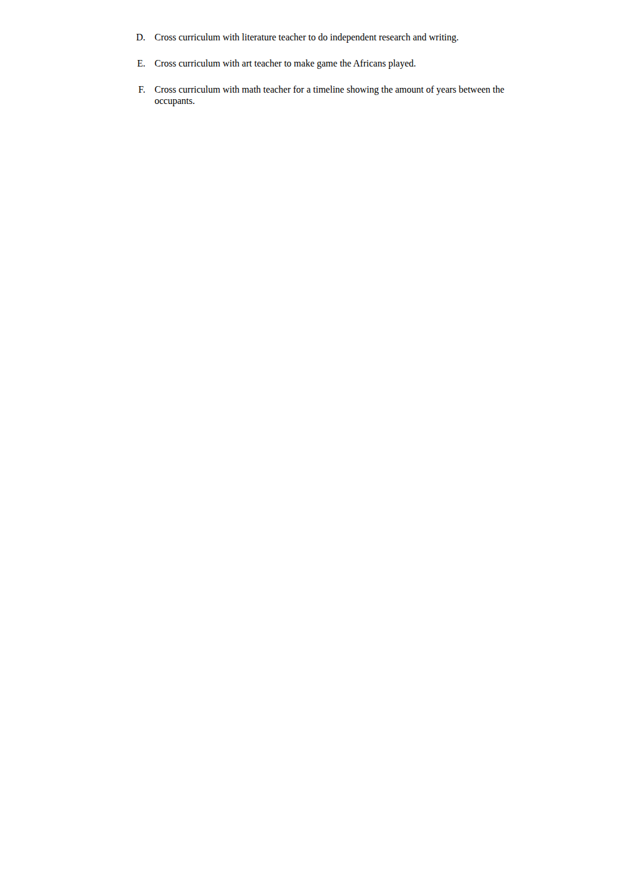Cross curriculum with literature teacher to do independent research and writing.
Cross curriculum with art teacher to make game the Africans played.
Cross curriculum with math teacher for a timeline showing the amount of years between the occupants.